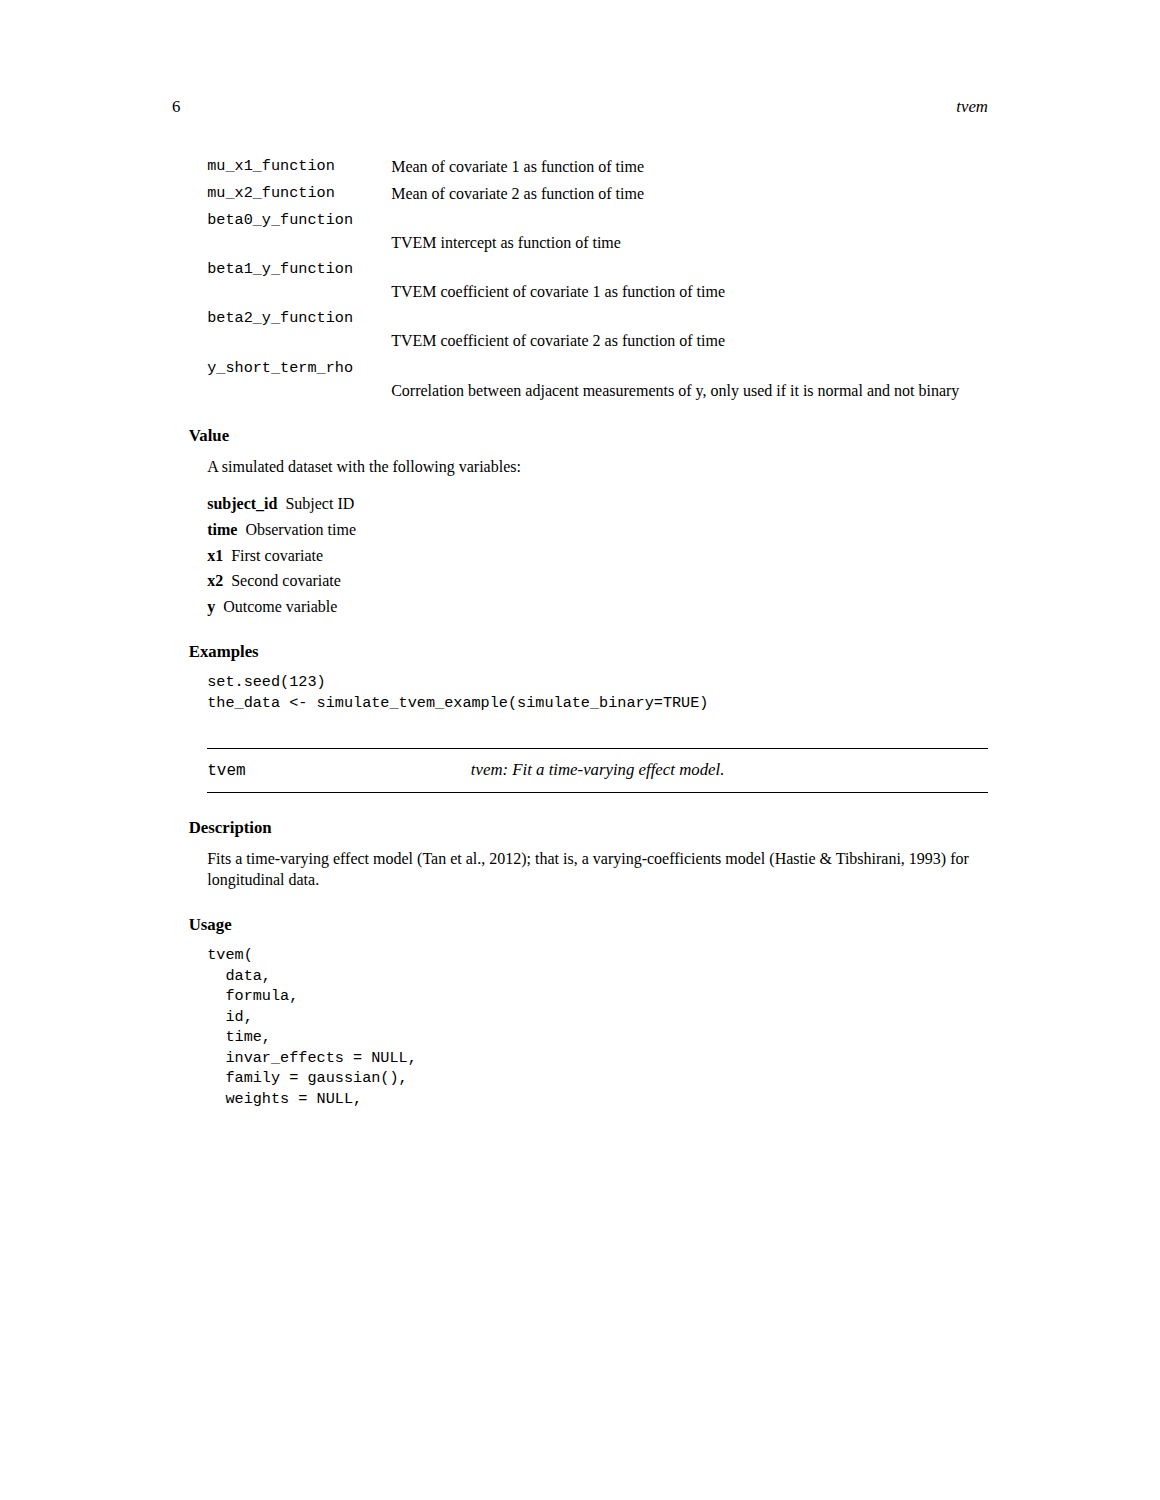6 tvem
mu_x1_function
Mean of covariate 1 as function of time
mu_x2_function
Mean of covariate 2 as function of time
beta0_y_function
TVEM intercept as function of time
beta1_y_function
TVEM coefficient of covariate 1 as function of time
beta2_y_function
TVEM coefficient of covariate 2 as function of time
y_short_term_rho
Correlation between adjacent measurements of y, only used if it is normal and not binary
Value
A simulated dataset with the following variables:
subject_id
Subject ID
time
Observation time
x1
First covariate
x2
Second covariate
y
Outcome variable
Examples
set.seed(123)
the_data <- simulate_tvem_example(simulate_binary=TRUE)
tvem tvem: Fit a time-varying effect model.
Description
Fits a time-varying effect model (Tan et al., 2012); that is, a varying-coefficients model (Hastie & Tibshirani, 1993) for longitudinal data.
Usage
tvem(
  data,
  formula,
  id,
  time,
  invar_effects = NULL,
  family = gaussian(),
  weights = NULL,